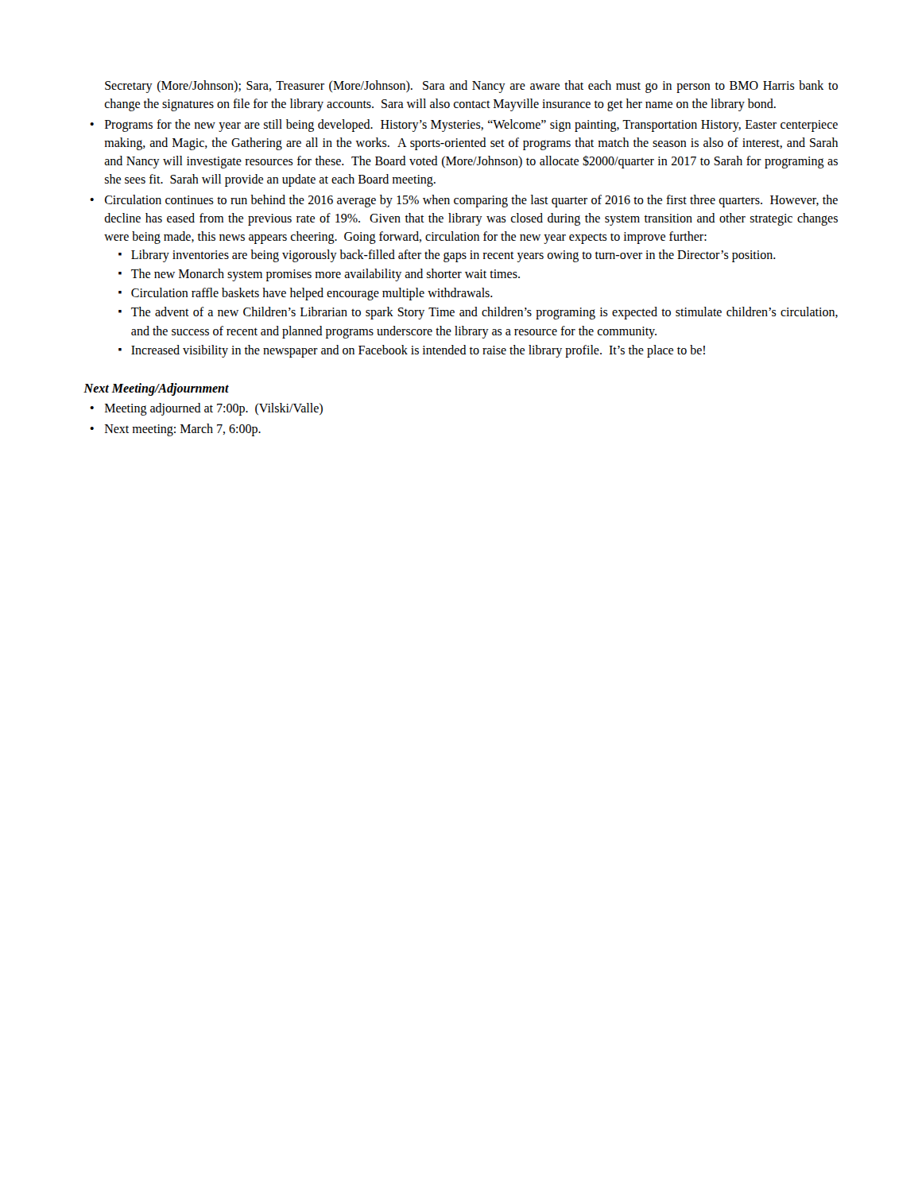Secretary (More/Johnson); Sara, Treasurer (More/Johnson). Sara and Nancy are aware that each must go in person to BMO Harris bank to change the signatures on file for the library accounts. Sara will also contact Mayville insurance to get her name on the library bond.
Programs for the new year are still being developed. History’s Mysteries, “Welcome” sign painting, Transportation History, Easter centerpiece making, and Magic, the Gathering are all in the works. A sports-oriented set of programs that match the season is also of interest, and Sarah and Nancy will investigate resources for these. The Board voted (More/Johnson) to allocate $2000/quarter in 2017 to Sarah for programing as she sees fit. Sarah will provide an update at each Board meeting.
Circulation continues to run behind the 2016 average by 15% when comparing the last quarter of 2016 to the first three quarters. However, the decline has eased from the previous rate of 19%. Given that the library was closed during the system transition and other strategic changes were being made, this news appears cheering. Going forward, circulation for the new year expects to improve further:
Library inventories are being vigorously back-filled after the gaps in recent years owing to turn-over in the Director’s position.
The new Monarch system promises more availability and shorter wait times.
Circulation raffle baskets have helped encourage multiple withdrawals.
The advent of a new Children’s Librarian to spark Story Time and children’s programing is expected to stimulate children’s circulation, and the success of recent and planned programs underscore the library as a resource for the community.
Increased visibility in the newspaper and on Facebook is intended to raise the library profile. It’s the place to be!
Next Meeting/Adjournment
Meeting adjourned at 7:00p. (Vilski/Valle)
Next meeting: March 7, 6:00p.